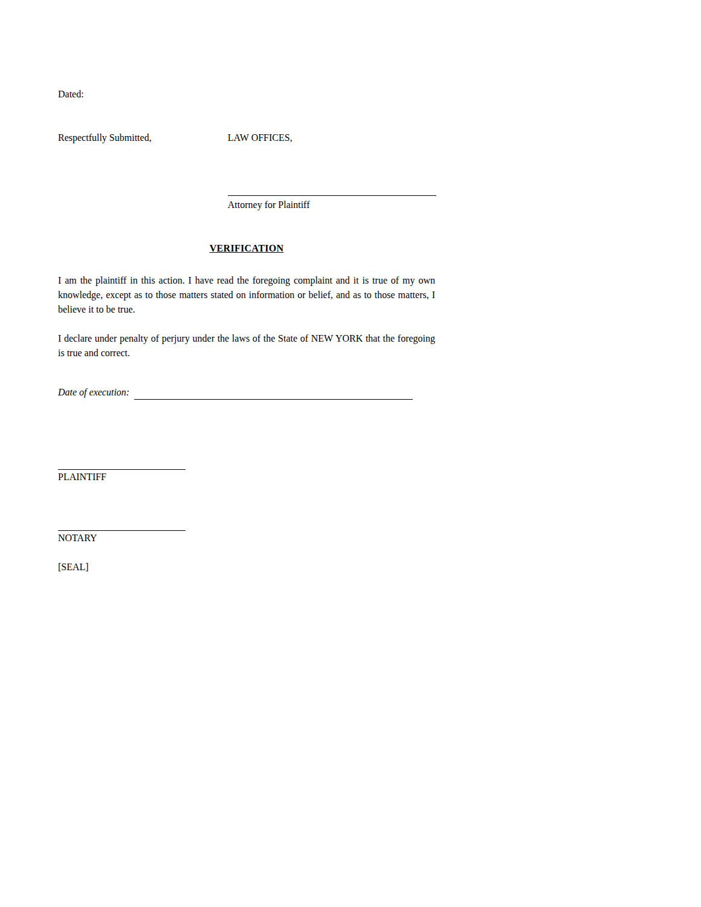Dated:
Respectfully Submitted,
LAW OFFICES,
Attorney for Plaintiff
VERIFICATION
I am the plaintiff in this action. I have read the foregoing complaint and it is true of my own knowledge, except as to those matters stated on information or belief, and as to those matters, I believe it to be true.
I declare under penalty of perjury under the laws of the State of NEW YORK that the foregoing is true and correct.
Date of execution:
PLAINTIFF
NOTARY
[SEAL]